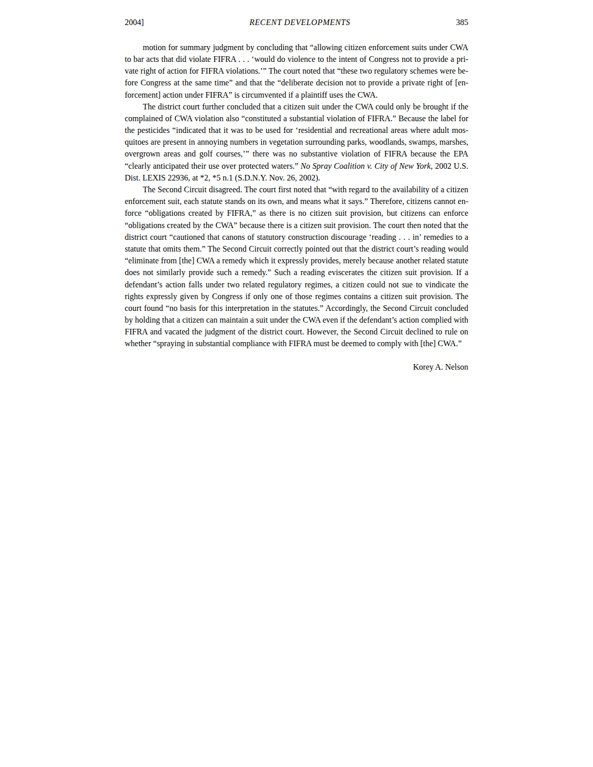2004] RECENT DEVELOPMENTS 385
motion for summary judgment by concluding that “allowing citizen enforcement suits under CWA to bar acts that did violate FIFRA . . . ‘would do violence to the intent of Congress not to provide a private right of action for FIFRA violations.’” The court noted that “these two regulatory schemes were before Congress at the same time” and that the “deliberate decision not to provide a private right of [enforcement] action under FIFRA” is circumvented if a plaintiff uses the CWA.
The district court further concluded that a citizen suit under the CWA could only be brought if the complained of CWA violation also “constituted a substantial violation of FIFRA.” Because the label for the pesticides “indicated that it was to be used for ‘residential and recreational areas where adult mosquitoes are present in annoying numbers in vegetation surrounding parks, woodlands, swamps, marshes, overgrown areas and golf courses,’” there was no substantive violation of FIFRA because the EPA “clearly anticipated their use over protected waters.” No Spray Coalition v. City of New York, 2002 U.S. Dist. LEXIS 22936, at *2, *5 n.1 (S.D.N.Y. Nov. 26, 2002).
The Second Circuit disagreed. The court first noted that “with regard to the availability of a citizen enforcement suit, each statute stands on its own, and means what it says.” Therefore, citizens cannot enforce “obligations created by FIFRA,” as there is no citizen suit provision, but citizens can enforce “obligations created by the CWA” because there is a citizen suit provision. The court then noted that the district court “cautioned that canons of statutory construction discourage ‘reading . . . in’ remedies to a statute that omits them.” The Second Circuit correctly pointed out that the district court’s reading would “eliminate from [the] CWA a remedy which it expressly provides, merely because another related statute does not similarly provide such a remedy.” Such a reading eviscerates the citizen suit provision. If a defendant’s action falls under two related regulatory regimes, a citizen could not sue to vindicate the rights expressly given by Congress if only one of those regimes contains a citizen suit provision. The court found “no basis for this interpretation in the statutes.” Accordingly, the Second Circuit concluded by holding that a citizen can maintain a suit under the CWA even if the defendant’s action complied with FIFRA and vacated the judgment of the district court. However, the Second Circuit declined to rule on whether “spraying in substantial compliance with FIFRA must be deemed to comply with [the] CWA.”
Korey A. Nelson